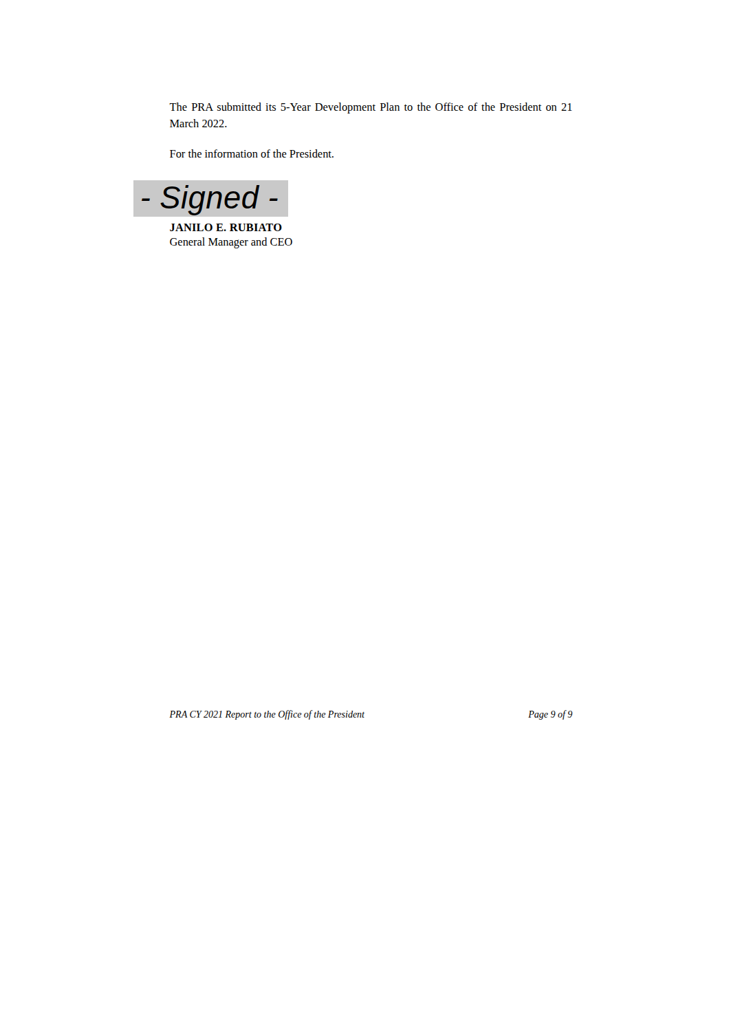The PRA submitted its 5-Year Development Plan to the Office of the President on 21 March 2022.
For the information of the President.
- Signed -
JANILO E. RUBIATO
General Manager and CEO
PRA CY 2021 Report to the Office of the President
Page 9 of 9